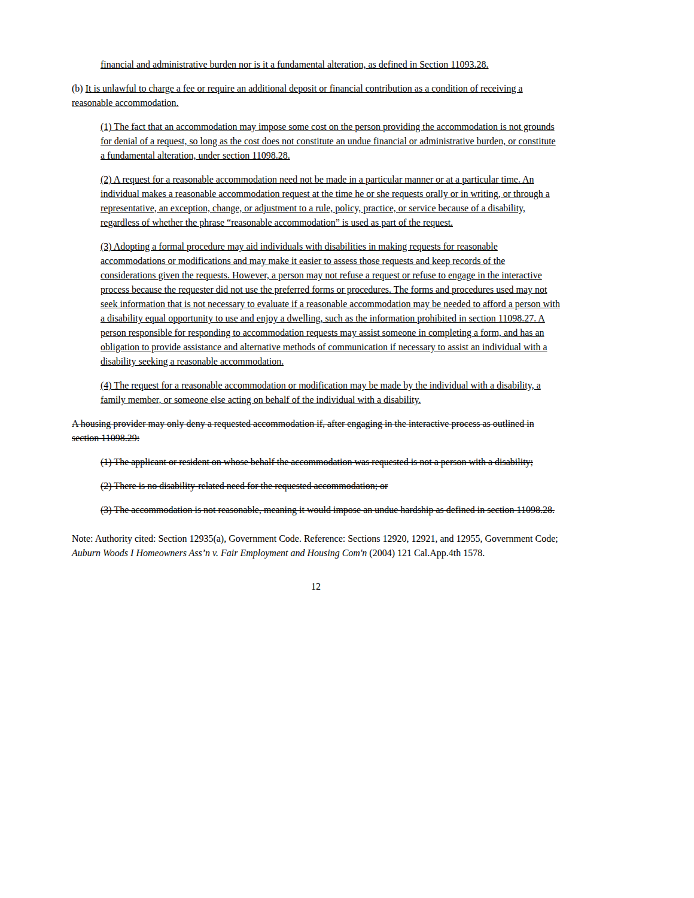financial and administrative burden nor is it a fundamental alteration, as defined in Section 11093.28.
(b) It is unlawful to charge a fee or require an additional deposit or financial contribution as a condition of receiving a reasonable accommodation.
(1) The fact that an accommodation may impose some cost on the person providing the accommodation is not grounds for denial of a request, so long as the cost does not constitute an undue financial or administrative burden, or constitute a fundamental alteration, under section 11098.28.
(2) A request for a reasonable accommodation need not be made in a particular manner or at a particular time. An individual makes a reasonable accommodation request at the time he or she requests orally or in writing, or through a representative, an exception, change, or adjustment to a rule, policy, practice, or service because of a disability, regardless of whether the phrase “reasonable accommodation” is used as part of the request.
(3) Adopting a formal procedure may aid individuals with disabilities in making requests for reasonable accommodations or modifications and may make it easier to assess those requests and keep records of the considerations given the requests. However, a person may not refuse a request or refuse to engage in the interactive process because the requester did not use the preferred forms or procedures. The forms and procedures used may not seek information that is not necessary to evaluate if a reasonable accommodation may be needed to afford a person with a disability equal opportunity to use and enjoy a dwelling, such as the information prohibited in section 11098.27. A person responsible for responding to accommodation requests may assist someone in completing a form, and has an obligation to provide assistance and alternative methods of communication if necessary to assist an individual with a disability seeking a reasonable accommodation.
(4) The request for a reasonable accommodation or modification may be made by the individual with a disability, a family member, or someone else acting on behalf of the individual with a disability.
A housing provider may only deny a requested accommodation if, after engaging in the interactive process as outlined in section 11098.29:
(1) The applicant or resident on whose behalf the accommodation was requested is not a person with a disability;
(2) There is no disability-related need for the requested accommodation; or
(3) The accommodation is not reasonable, meaning it would impose an undue hardship as defined in section 11098.28.
Note: Authority cited: Section 12935(a), Government Code. Reference: Sections 12920, 12921, and 12955, Government Code; Auburn Woods I Homeowners Ass’n v. Fair Employment and Housing Com'n (2004) 121 Cal.App.4th 1578.
12